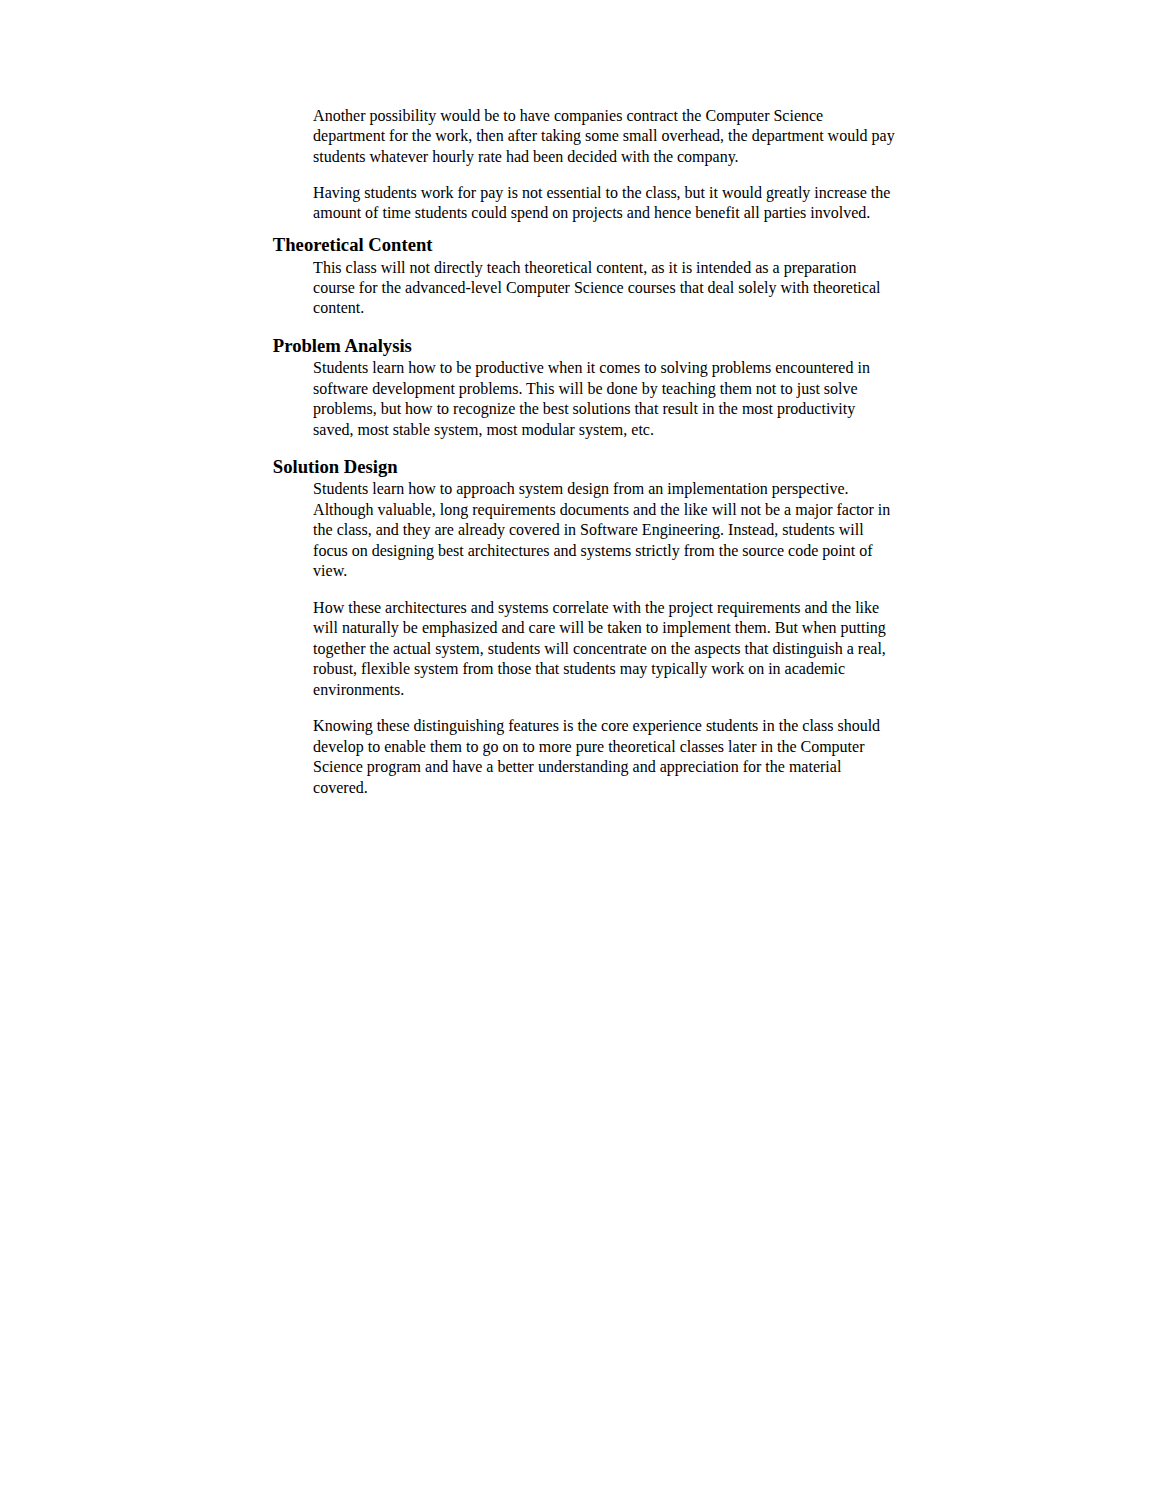Another possibility would be to have companies contract the Computer Science department for the work, then after taking some small overhead, the department would pay students whatever hourly rate had been decided with the company.
Having students work for pay is not essential to the class, but it would greatly increase the amount of time students could spend on projects and hence benefit all parties involved.
Theoretical Content
This class will not directly teach theoretical content, as it is intended as a preparation course for the advanced-level Computer Science courses that deal solely with theoretical content.
Problem Analysis
Students learn how to be productive when it comes to solving problems encountered in software development problems. This will be done by teaching them not to just solve problems, but how to recognize the best solutions that result in the most productivity saved, most stable system, most modular system, etc.
Solution Design
Students learn how to approach system design from an implementation perspective.
Although valuable, long requirements documents and the like will not be a major factor in the class, and they are already covered in Software Engineering. Instead, students will focus on designing best architectures and systems strictly from the source code point of view.
How these architectures and systems correlate with the project requirements and the like will naturally be emphasized and care will be taken to implement them. But when putting together the actual system, students will concentrate on the aspects that distinguish a real, robust, flexible system from those that students may typically work on in academic environments.
Knowing these distinguishing features is the core experience students in the class should develop to enable them to go on to more pure theoretical classes later in the Computer Science program and have a better understanding and appreciation for the material covered.